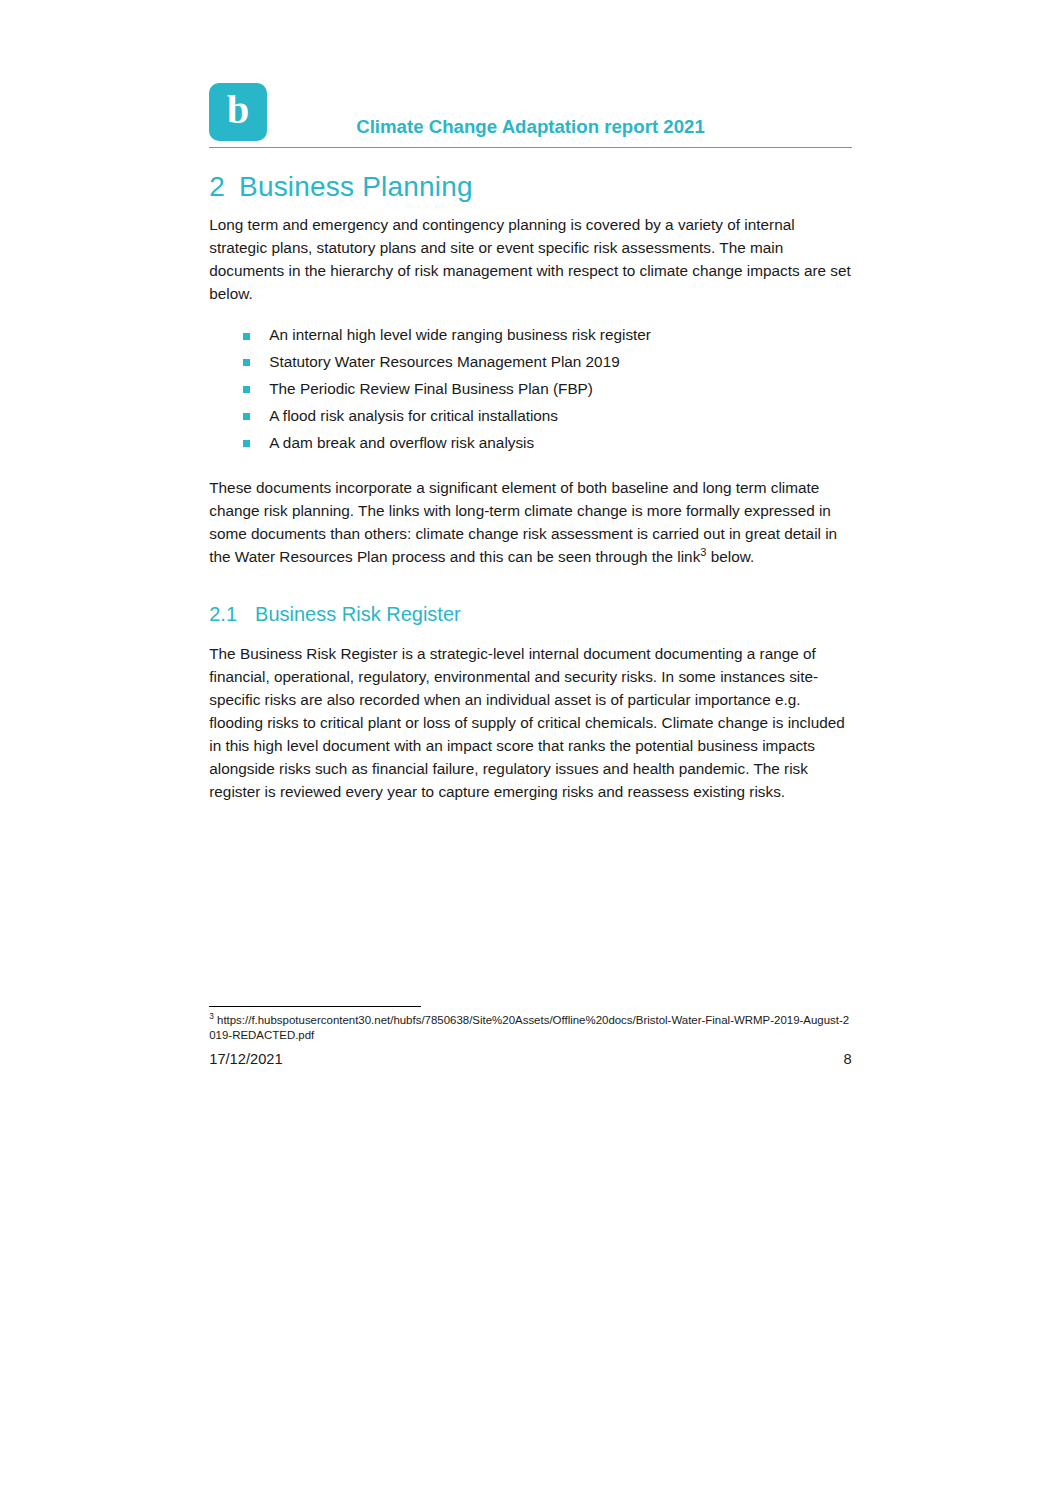b
Climate Change Adaptation report 2021
2 Business Planning
Long term and emergency and contingency planning is covered by a variety of internal strategic plans, statutory plans and site or event specific risk assessments. The main documents in the hierarchy of risk management with respect to climate change impacts are set below.
An internal high level wide ranging business risk register
Statutory Water Resources Management Plan 2019
The Periodic Review Final Business Plan (FBP)
A flood risk analysis for critical installations
A dam break and overflow risk analysis
These documents incorporate a significant element of both baseline and long term climate change risk planning. The links with long-term climate change is more formally expressed in some documents than others: climate change risk assessment is carried out in great detail in the Water Resources Plan process and this can be seen through the link3 below.
2.1 Business Risk Register
The Business Risk Register is a strategic-level internal document documenting a range of financial, operational, regulatory, environmental and security risks. In some instances site-specific risks are also recorded when an individual asset is of particular importance e.g. flooding risks to critical plant or loss of supply of critical chemicals. Climate change is included in this high level document with an impact score that ranks the potential business impacts alongside risks such as financial failure, regulatory issues and health pandemic. The risk register is reviewed every year to capture emerging risks and reassess existing risks.
3 https://f.hubspotusercontent30.net/hubfs/7850638/Site%20Assets/Offline%20docs/Bristol-Water-Final-WRMP-2019-August-2019-REDACTED.pdf
17/12/2021
8